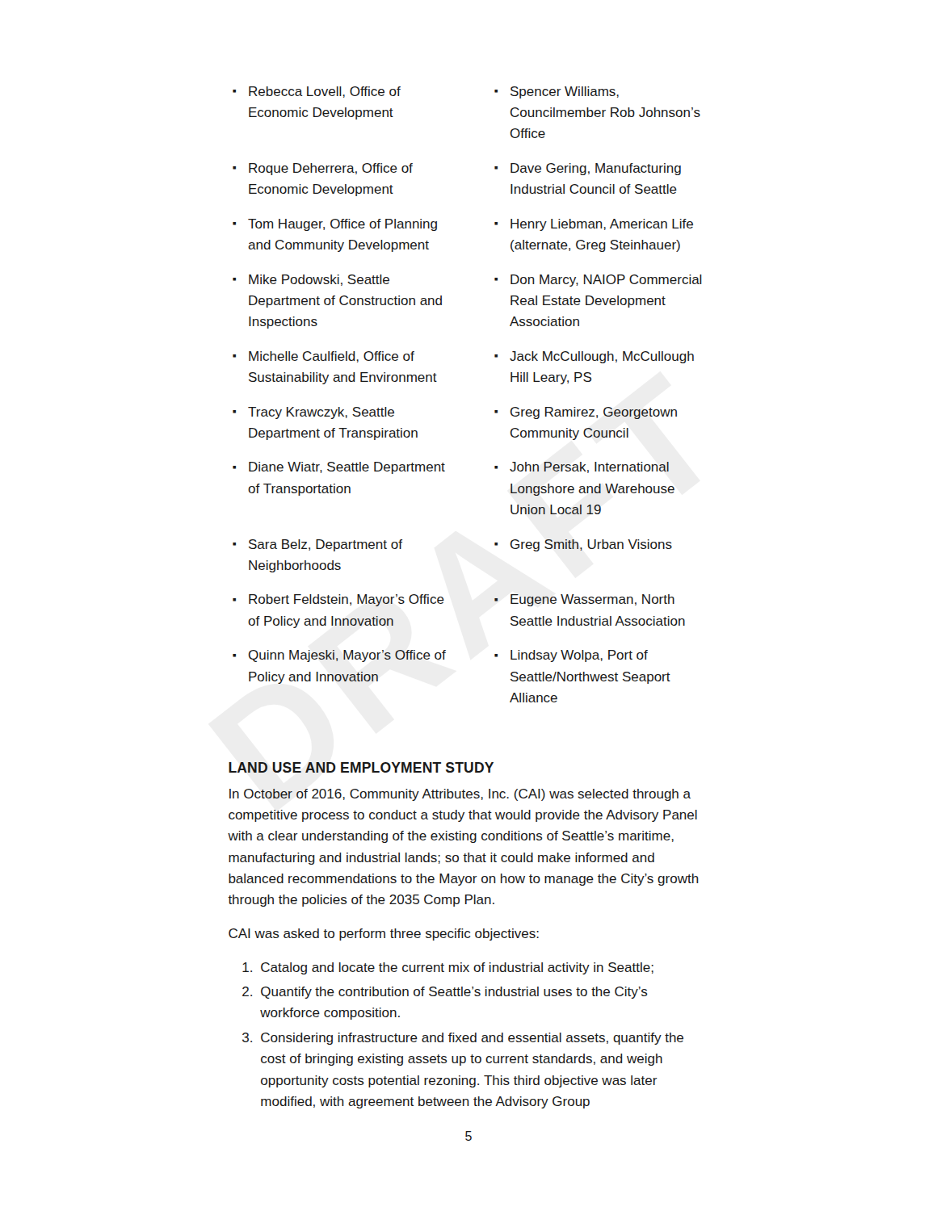DRAFT
Rebecca Lovell, Office of Economic Development
Spencer Williams, Councilmember Rob Johnson’s Office
Roque Deherrera, Office of Economic Development
Dave Gering, Manufacturing Industrial Council of Seattle
Tom Hauger, Office of Planning and Community Development
Henry Liebman, American Life (alternate, Greg Steinhauer)
Mike Podowski, Seattle Department of Construction and Inspections
Don Marcy, NAIOP Commercial Real Estate Development Association
Michelle Caulfield, Office of Sustainability and Environment
Jack McCullough, McCullough Hill Leary, PS
Tracy Krawczyk, Seattle Department of Transpiration
Greg Ramirez, Georgetown Community Council
Diane Wiatr, Seattle Department of Transportation
John Persak, International Longshore and Warehouse Union Local 19
Sara Belz, Department of Neighborhoods
Greg Smith, Urban Visions
Robert Feldstein, Mayor’s Office of Policy and Innovation
Eugene Wasserman, North Seattle Industrial Association
Quinn Majeski, Mayor’s Office of Policy and Innovation
Lindsay Wolpa, Port of Seattle/Northwest Seaport Alliance
Land Use and Employment Study
In October of 2016, Community Attributes, Inc. (CAI) was selected through a competitive process to conduct a study that would provide the Advisory Panel with a clear understanding of the existing conditions of Seattle’s maritime, manufacturing and industrial lands; so that it could make informed and balanced recommendations to the Mayor on how to manage the City’s growth through the policies of the 2035 Comp Plan.
CAI was asked to perform three specific objectives:
Catalog and locate the current mix of industrial activity in Seattle;
Quantify the contribution of Seattle’s industrial uses to the City’s workforce composition.
Considering infrastructure and fixed and essential assets, quantify the cost of bringing existing assets up to current standards, and weigh opportunity costs potential rezoning. This third objective was later modified, with agreement between the Advisory Group
5